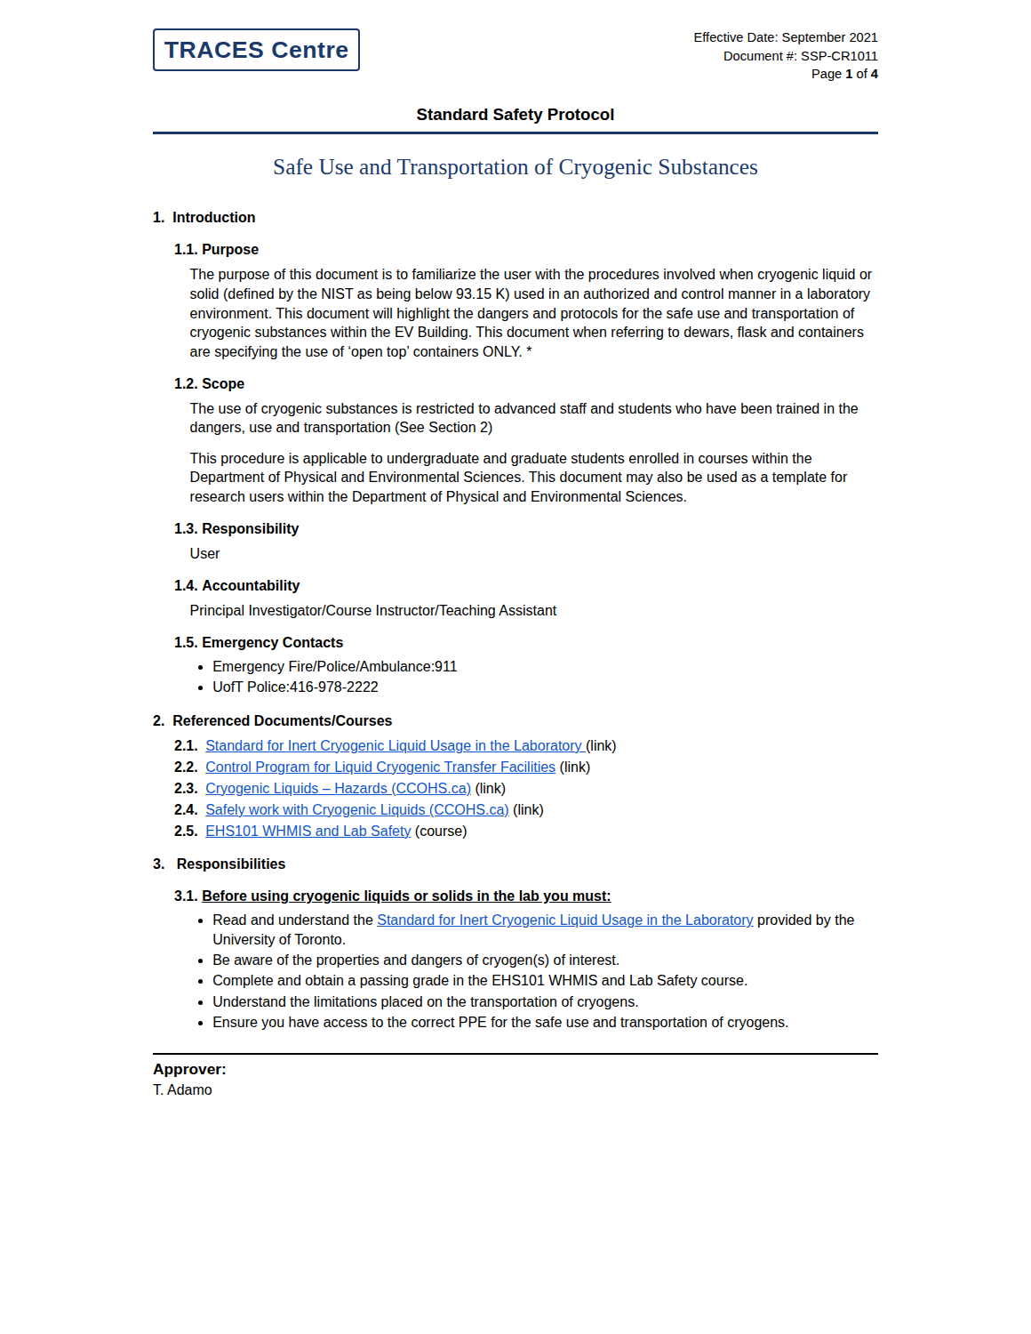TRACES Centre
Effective Date: September 2021
Document #: SSP-CR1011
Page 1 of 4
Standard Safety Protocol
Safe Use and Transportation of Cryogenic Substances
1. Introduction
1.1. Purpose
The purpose of this document is to familiarize the user with the procedures involved when cryogenic liquid or solid (defined by the NIST as being below 93.15 K) used in an authorized and control manner in a laboratory environment. This document will highlight the dangers and protocols for the safe use and transportation of cryogenic substances within the EV Building. This document when referring to dewars, flask and containers are specifying the use of ‘open top’ containers ONLY. *
1.2. Scope
The use of cryogenic substances is restricted to advanced staff and students who have been trained in the dangers, use and transportation (See Section 2)
This procedure is applicable to undergraduate and graduate students enrolled in courses within the Department of Physical and Environmental Sciences. This document may also be used as a template for research users within the Department of Physical and Environmental Sciences.
1.3. Responsibility
User
1.4. Accountability
Principal Investigator/Course Instructor/Teaching Assistant
1.5. Emergency Contacts
Emergency Fire/Police/Ambulance:911
UofT Police:416-978-2222
2. Referenced Documents/Courses
2.1. Standard for Inert Cryogenic Liquid Usage in the Laboratory (link)
2.2. Control Program for Liquid Cryogenic Transfer Facilities (link)
2.3. Cryogenic Liquids – Hazards (CCOHS.ca) (link)
2.4. Safely work with Cryogenic Liquids (CCOHS.ca) (link)
2.5. EHS101 WHMIS and Lab Safety (course)
3. Responsibilities
3.1. Before using cryogenic liquids or solids in the lab you must:
Read and understand the Standard for Inert Cryogenic Liquid Usage in the Laboratory provided by the University of Toronto.
Be aware of the properties and dangers of cryogen(s) of interest.
Complete and obtain a passing grade in the EHS101 WHMIS and Lab Safety course.
Understand the limitations placed on the transportation of cryogens.
Ensure you have access to the correct PPE for the safe use and transportation of cryogens.
Approver:
T. Adamo